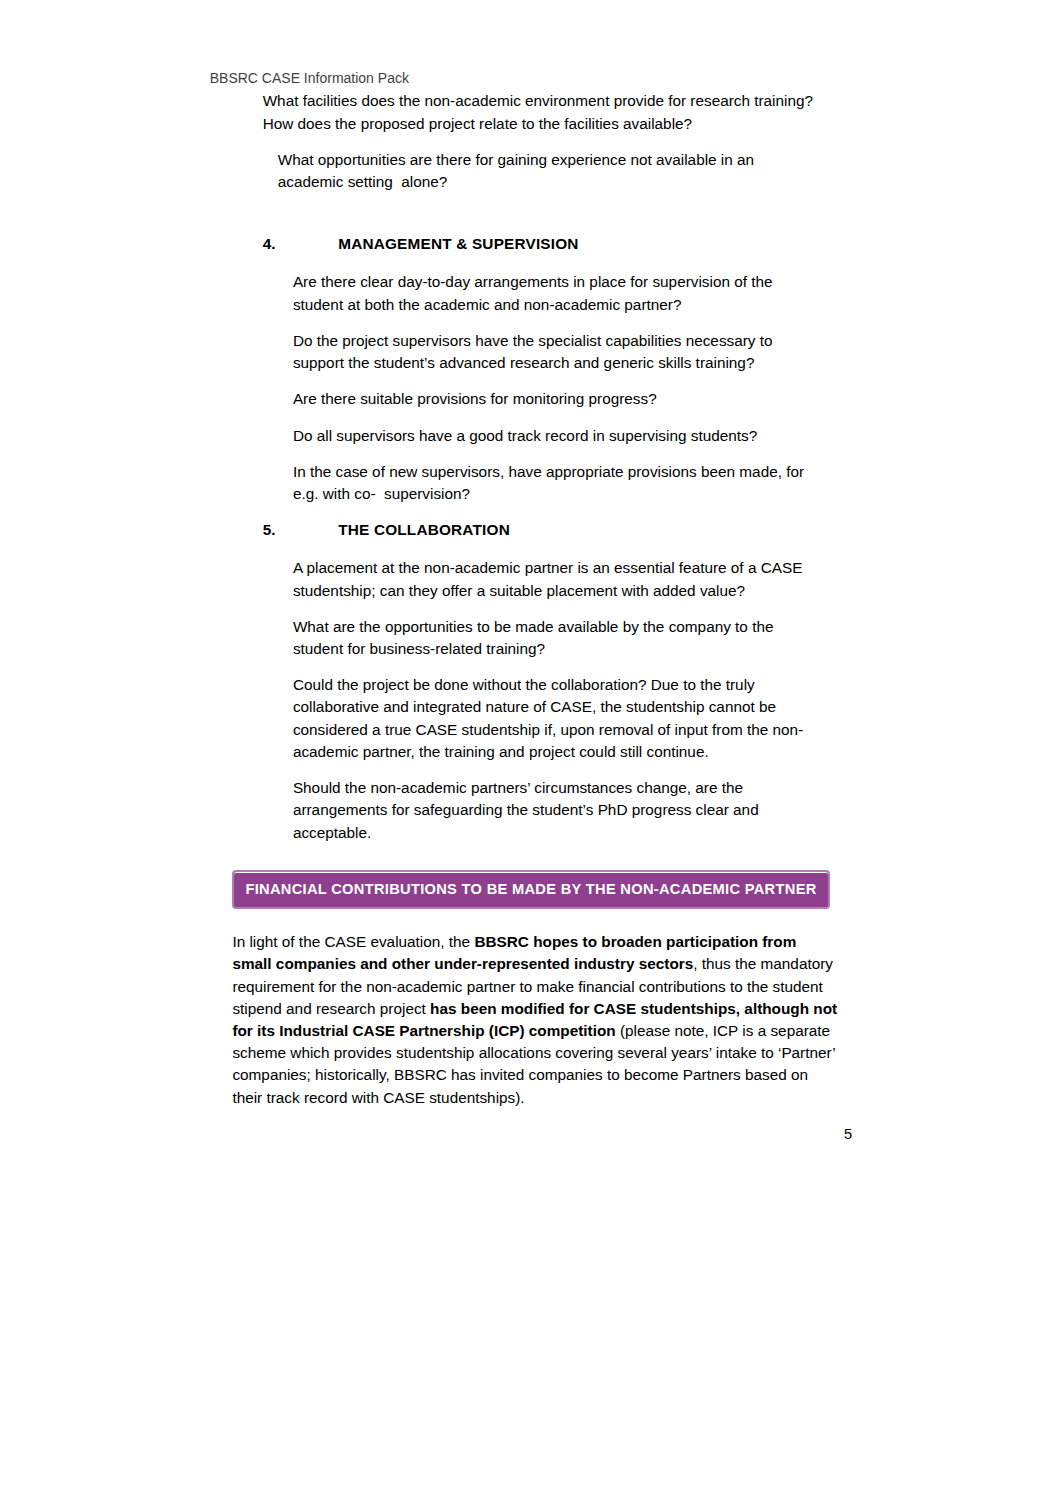BBSRC CASE Information Pack
What facilities does the non-academic environment provide for research training? How does the proposed project relate to the facilities available?
What opportunities are there for gaining experience not available in an academic setting alone?
4. MANAGEMENT & SUPERVISION
Are there clear day-to-day arrangements in place for supervision of the student at both the academic and non-academic partner?
Do the project supervisors have the specialist capabilities necessary to support the student’s advanced research and generic skills training?
Are there suitable provisions for monitoring progress?
Do all supervisors have a good track record in supervising students?
In the case of new supervisors, have appropriate provisions been made, for e.g. with co- supervision?
5. THE COLLABORATION
A placement at the non-academic partner is an essential feature of a CASE studentship; can they offer a suitable placement with added value?
What are the opportunities to be made available by the company to the student for business-related training?
Could the project be done without the collaboration? Due to the truly collaborative and integrated nature of CASE, the studentship cannot be considered a true CASE studentship if, upon removal of input from the non-academic partner, the training and project could still continue.
Should the non-academic partners’ circumstances change, are the arrangements for safeguarding the student’s PhD progress clear and acceptable.
FINANCIAL CONTRIBUTIONS TO BE MADE BY THE NON-ACADEMIC PARTNER
In light of the CASE evaluation, the BBSRC hopes to broaden participation from small companies and other under-represented industry sectors, thus the mandatory requirement for the non-academic partner to make financial contributions to the student stipend and research project has been modified for CASE studentships, although not for its Industrial CASE Partnership (ICP) competition (please note, ICP is a separate scheme which provides studentship allocations covering several years’ intake to ‘Partner’ companies; historically, BBSRC has invited companies to become Partners based on their track record with CASE studentships).
5